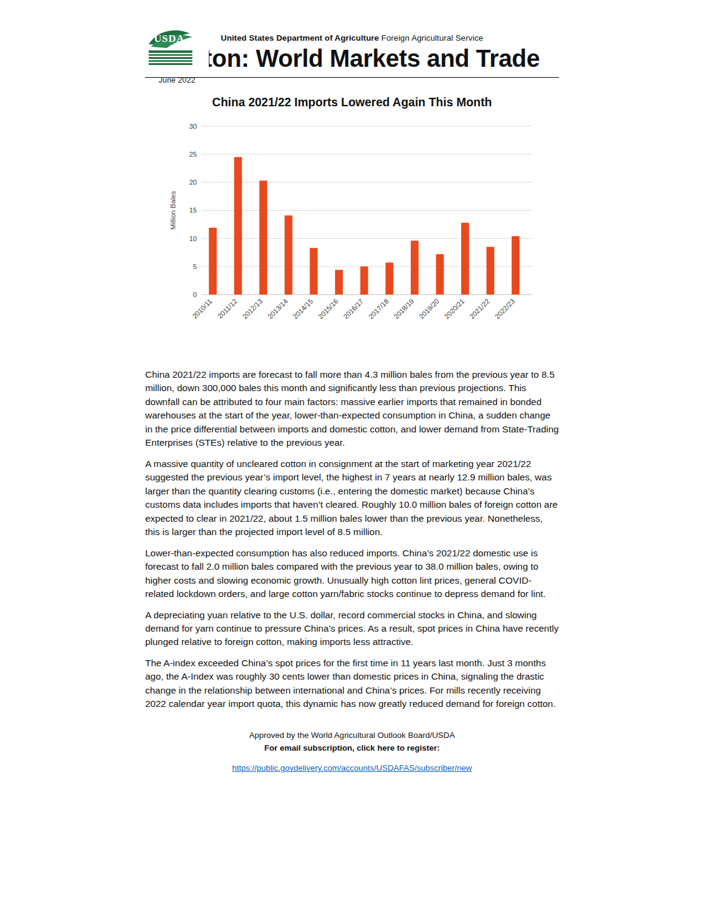USDA
June 2022
United States Department of Agriculture Foreign Agricultural Service
Cotton: World Markets and Trade
China 2021/22 Imports Lowered Again This Month
30 25 20 15 10 5 0 Million Bales 2010/11 2011/12 2012/13 2013/14 2014/15 2015/16 2016/17 2017/18 2018/19 2019/20 2020/21 2021/22 2022/23
China 2021/22 imports are forecast to fall more than 4.3 million bales from the previous year to 8.5 million, down 300,000 bales this month and significantly less than previous projections. This downfall can be attributed to four main factors: massive earlier imports that remained in bonded warehouses at the start of the year, lower-than-expected consumption in China, a sudden change in the price differential between imports and domestic cotton, and lower demand from State-Trading Enterprises (STEs) relative to the previous year.
A massive quantity of uncleared cotton in consignment at the start of marketing year 2021/22 suggested the previous year’s import level, the highest in 7 years at nearly 12.9 million bales, was larger than the quantity clearing customs (i.e., entering the domestic market) because China’s customs data includes imports that haven’t cleared. Roughly 10.0 million bales of foreign cotton are expected to clear in 2021/22, about 1.5 million bales lower than the previous year. Nonetheless, this is larger than the projected import level of 8.5 million.
Lower-than-expected consumption has also reduced imports. China’s 2021/22 domestic use is forecast to fall 2.0 million bales compared with the previous year to 38.0 million bales, owing to higher costs and slowing economic growth. Unusually high cotton lint prices, general COVID-related lockdown orders, and large cotton yarn/fabric stocks continue to depress demand for lint.
A depreciating yuan relative to the U.S. dollar, record commercial stocks in China, and slowing demand for yarn continue to pressure China’s prices. As a result, spot prices in China have recently plunged relative to foreign cotton, making imports less attractive.
The A-index exceeded China’s spot prices for the first time in 11 years last month. Just 3 months ago, the A-Index was roughly 30 cents lower than domestic prices in China, signaling the drastic change in the relationship between international and China’s prices. For mills recently receiving 2022 calendar year import quota, this dynamic has now greatly reduced demand for foreign cotton.
Approved by the World Agricultural Outlook Board/USDA
For email subscription, click here to register:
https://public.govdelivery.com/accounts/USDAFAS/subscriber/new